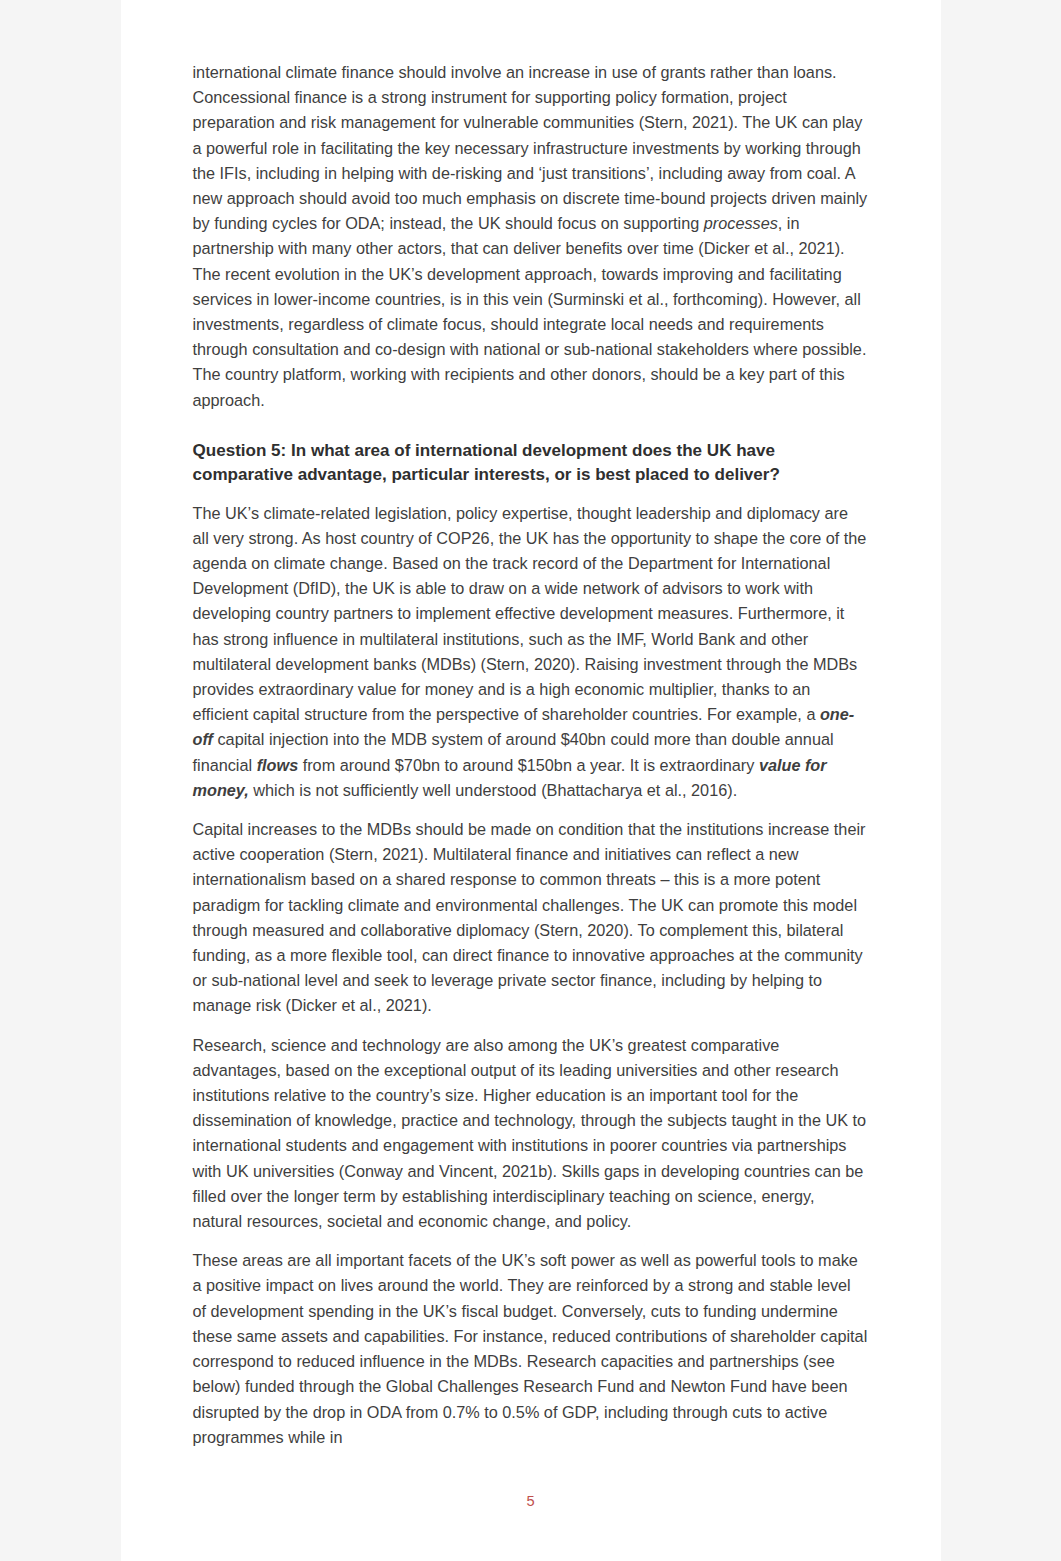international climate finance should involve an increase in use of grants rather than loans. Concessional finance is a strong instrument for supporting policy formation, project preparation and risk management for vulnerable communities (Stern, 2021). The UK can play a powerful role in facilitating the key necessary infrastructure investments by working through the IFIs, including in helping with de-risking and ‘just transitions’, including away from coal. A new approach should avoid too much emphasis on discrete time-bound projects driven mainly by funding cycles for ODA; instead, the UK should focus on supporting processes, in partnership with many other actors, that can deliver benefits over time (Dicker et al., 2021). The recent evolution in the UK’s development approach, towards improving and facilitating services in lower-income countries, is in this vein (Surminski et al., forthcoming). However, all investments, regardless of climate focus, should integrate local needs and requirements through consultation and co-design with national or sub-national stakeholders where possible. The country platform, working with recipients and other donors, should be a key part of this approach.
Question 5: In what area of international development does the UK have comparative advantage, particular interests, or is best placed to deliver?
The UK’s climate-related legislation, policy expertise, thought leadership and diplomacy are all very strong. As host country of COP26, the UK has the opportunity to shape the core of the agenda on climate change. Based on the track record of the Department for International Development (DfID), the UK is able to draw on a wide network of advisors to work with developing country partners to implement effective development measures. Furthermore, it has strong influence in multilateral institutions, such as the IMF, World Bank and other multilateral development banks (MDBs) (Stern, 2020). Raising investment through the MDBs provides extraordinary value for money and is a high economic multiplier, thanks to an efficient capital structure from the perspective of shareholder countries. For example, a one-off capital injection into the MDB system of around $40bn could more than double annual financial flows from around $70bn to around $150bn a year. It is extraordinary value for money, which is not sufficiently well understood (Bhattacharya et al., 2016).
Capital increases to the MDBs should be made on condition that the institutions increase their active cooperation (Stern, 2021). Multilateral finance and initiatives can reflect a new internationalism based on a shared response to common threats – this is a more potent paradigm for tackling climate and environmental challenges. The UK can promote this model through measured and collaborative diplomacy (Stern, 2020). To complement this, bilateral funding, as a more flexible tool, can direct finance to innovative approaches at the community or sub-national level and seek to leverage private sector finance, including by helping to manage risk (Dicker et al., 2021).
Research, science and technology are also among the UK’s greatest comparative advantages, based on the exceptional output of its leading universities and other research institutions relative to the country’s size. Higher education is an important tool for the dissemination of knowledge, practice and technology, through the subjects taught in the UK to international students and engagement with institutions in poorer countries via partnerships with UK universities (Conway and Vincent, 2021b). Skills gaps in developing countries can be filled over the longer term by establishing interdisciplinary teaching on science, energy, natural resources, societal and economic change, and policy.
These areas are all important facets of the UK’s soft power as well as powerful tools to make a positive impact on lives around the world. They are reinforced by a strong and stable level of development spending in the UK’s fiscal budget. Conversely, cuts to funding undermine these same assets and capabilities. For instance, reduced contributions of shareholder capital correspond to reduced influence in the MDBs. Research capacities and partnerships (see below) funded through the Global Challenges Research Fund and Newton Fund have been disrupted by the drop in ODA from 0.7% to 0.5% of GDP, including through cuts to active programmes while in
5